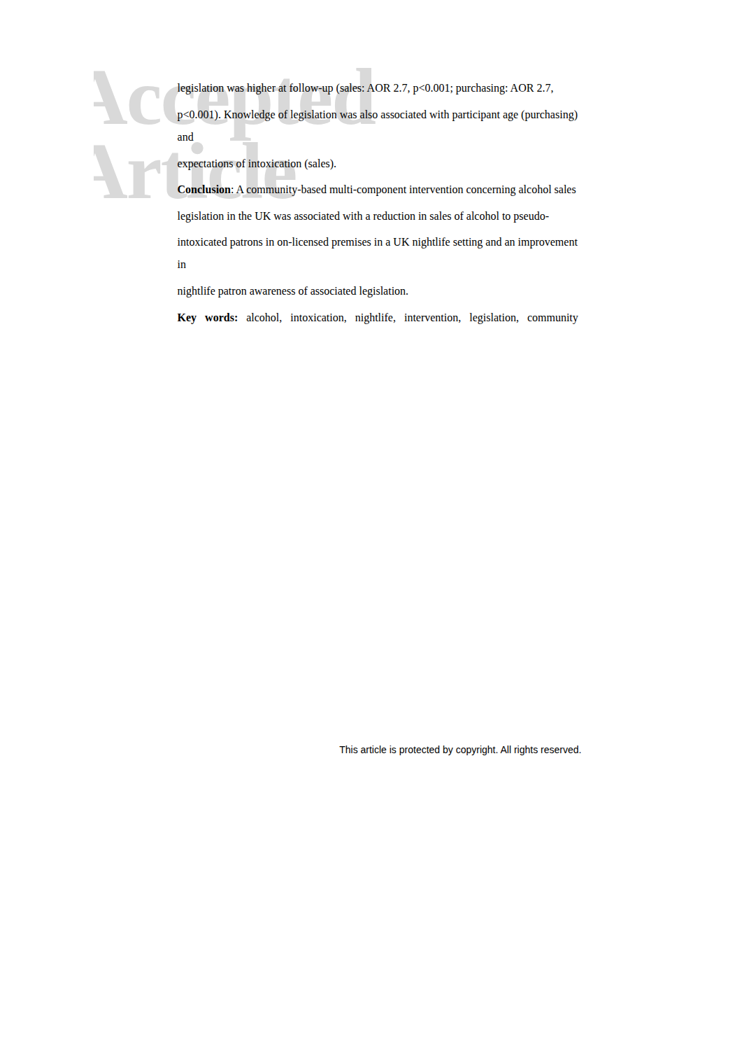Accepted Article
legislation was higher at follow-up (sales: AOR 2.7, p<0.001; purchasing: AOR 2.7,
p<0.001). Knowledge of legislation was also associated with participant age (purchasing) and
expectations of intoxication (sales).
Conclusion: A community-based multi-component intervention concerning alcohol sales
legislation in the UK was associated with a reduction in sales of alcohol to pseudo-
intoxicated patrons in on-licensed premises in a UK nightlife setting and an improvement in
nightlife patron awareness of associated legislation.
Key words: alcohol, intoxication, nightlife, intervention, legislation, community
This article is protected by copyright. All rights reserved.